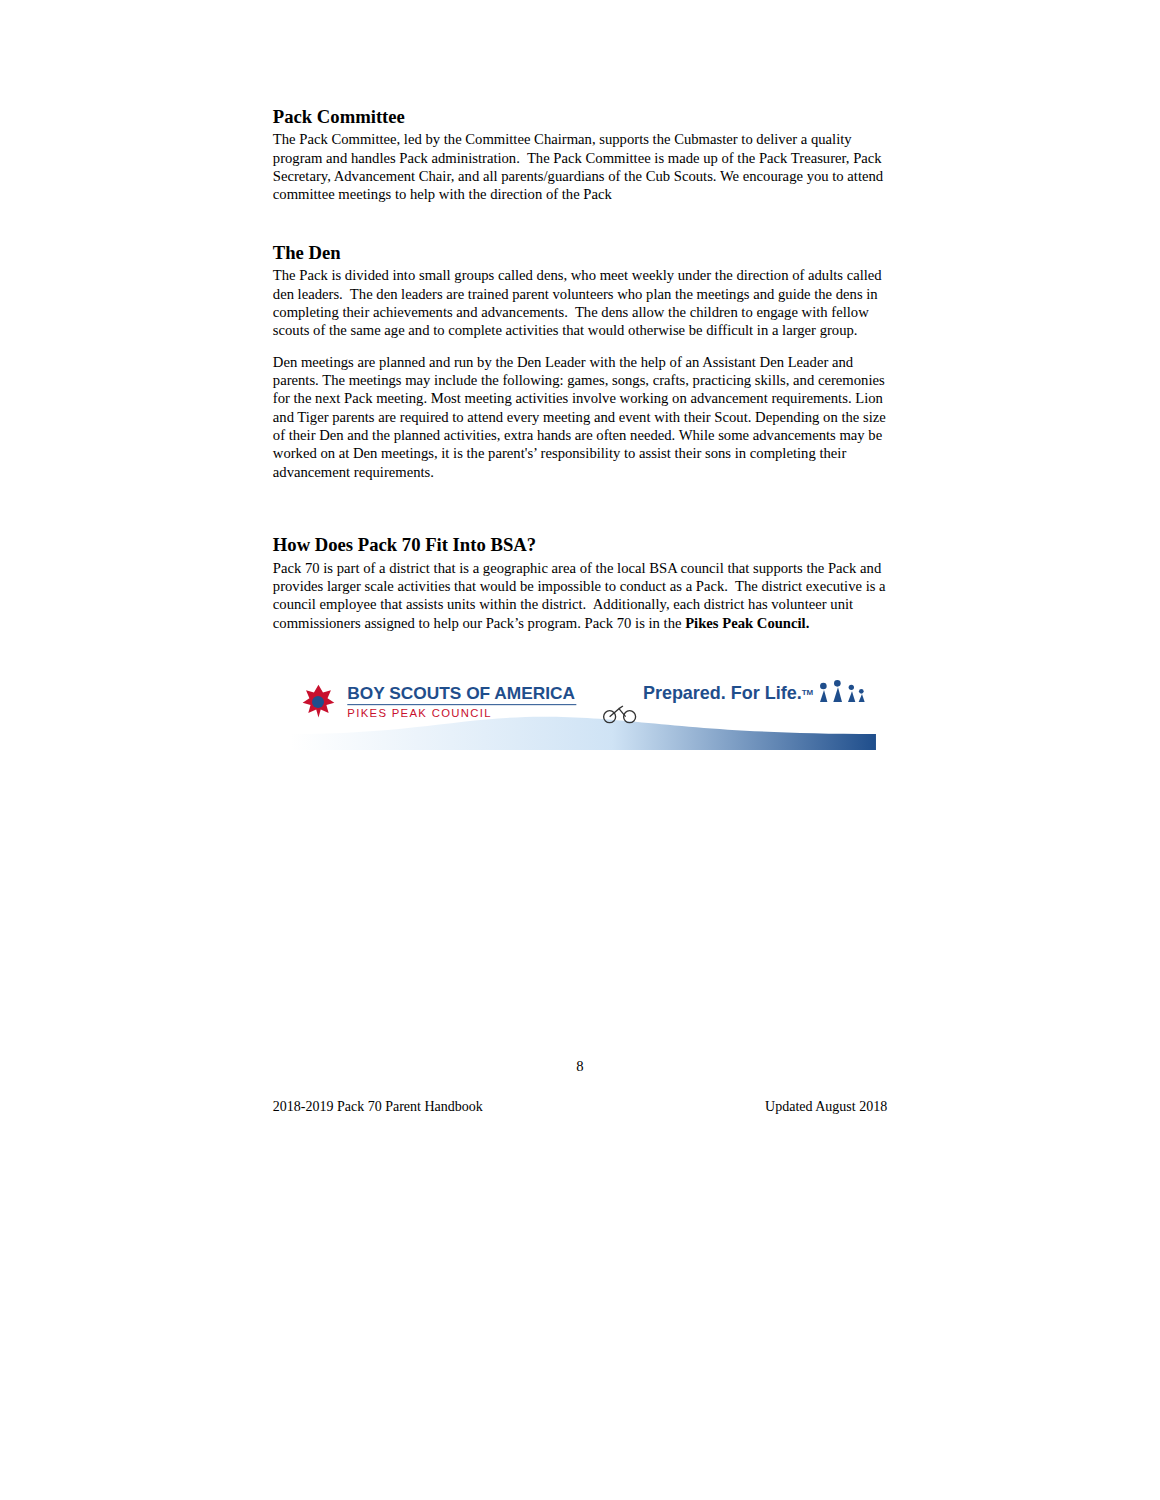Pack Committee
The Pack Committee, led by the Committee Chairman, supports the Cubmaster to deliver a quality program and handles Pack administration. The Pack Committee is made up of the Pack Treasurer, Pack Secretary, Advancement Chair, and all parents/guardians of the Cub Scouts. We encourage you to attend committee meetings to help with the direction of the Pack
The Den
The Pack is divided into small groups called dens, who meet weekly under the direction of adults called den leaders. The den leaders are trained parent volunteers who plan the meetings and guide the dens in completing their achievements and advancements. The dens allow the children to engage with fellow scouts of the same age and to complete activities that would otherwise be difficult in a larger group.
Den meetings are planned and run by the Den Leader with the help of an Assistant Den Leader and parents. The meetings may include the following: games, songs, crafts, practicing skills, and ceremonies for the next Pack meeting. Most meeting activities involve working on advancement requirements. Lion and Tiger parents are required to attend every meeting and event with their Scout. Depending on the size of their Den and the planned activities, extra hands are often needed. While some advancements may be worked on at Den meetings, it is the parent's’ responsibility to assist their sons in completing their advancement requirements.
How Does Pack 70 Fit Into BSA?
Pack 70 is part of a district that is a geographic area of the local BSA council that supports the Pack and provides larger scale activities that would be impossible to conduct as a Pack. The district executive is a council employee that assists units within the district. Additionally, each district has volunteer unit commissioners assigned to help our Pack’s program. Pack 70 is in the Pikes Peak Council.
8
2018-2019 Pack 70 Parent Handbook Updated August 2018